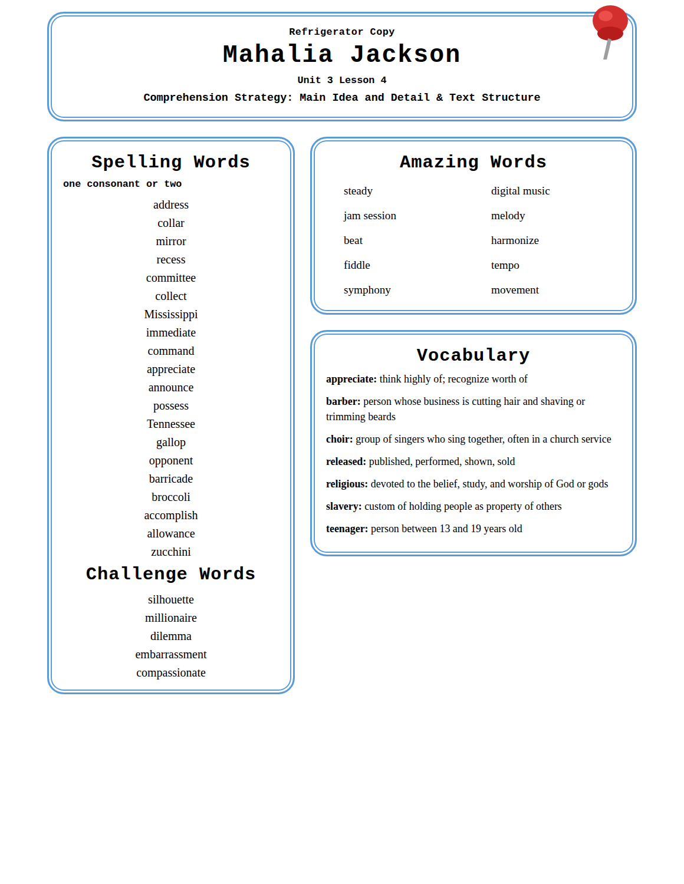Refrigerator Copy
Mahalia Jackson
Unit 3 Lesson 4
Comprehension Strategy: Main Idea and Detail & Text Structure
Spelling Words
one consonant or two
address
collar
mirror
recess
committee
collect
Mississippi
immediate
command
appreciate
announce
possess
Tennessee
gallop
opponent
barricade
broccoli
accomplish
allowance
zucchini
Challenge Words
silhouette
millionaire
dilemma
embarrassment
compassionate
Amazing Words
| steady | digital music |
| jam session | melody |
| beat | harmonize |
| fiddle | tempo |
| symphony | movement |
Vocabulary
appreciate:
think highly of; recognize worth of
barber:
person whose business is cutting hair and shaving or trimming beards
choir:
group of singers who sing together, often in a church service
released:
published, performed, shown, sold
religious:
devoted to the belief, study, and worship of God or gods
slavery:
custom of holding people as property of others
teenager:
person between 13 and 19 years old